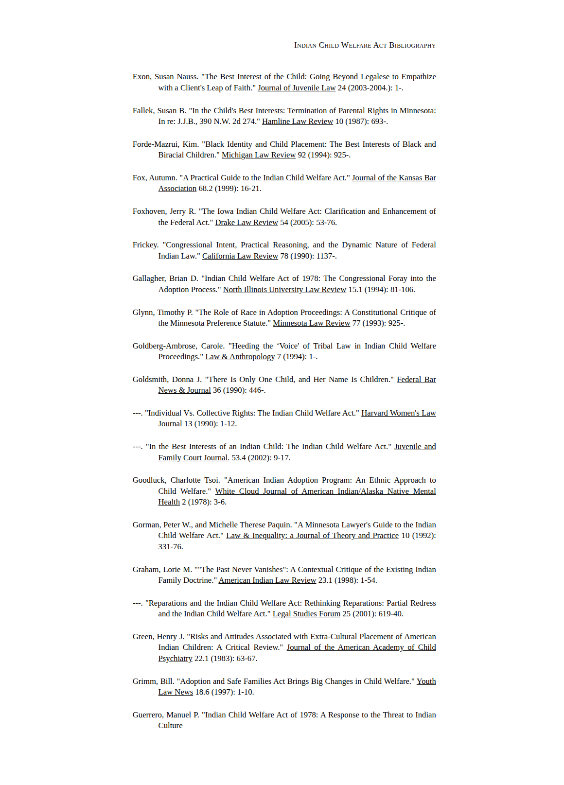Indian Child Welfare Act Bibliography
Exon, Susan Nauss. "The Best Interest of the Child: Going Beyond Legalese to Empathize with a Client's Leap of Faith." Journal of Juvenile Law 24 (2003-2004.): 1-.
Fallek, Susan B. "In the Child's Best Interests: Termination of Parental Rights in Minnesota: In re: J.J.B., 390 N.W. 2d 274." Hamline Law Review 10 (1987): 693-.
Forde-Mazrui, Kim. "Black Identity and Child Placement: The Best Interests of Black and Biracial Children." Michigan Law Review 92 (1994): 925-.
Fox, Autumn. "A Practical Guide to the Indian Child Welfare Act." Journal of the Kansas Bar Association 68.2 (1999): 16-21.
Foxhoven, Jerry R. "The Iowa Indian Child Welfare Act: Clarification and Enhancement of the Federal Act." Drake Law Review 54 (2005): 53-76.
Frickey. "Congressional Intent, Practical Reasoning, and the Dynamic Nature of Federal Indian Law." California Law Review 78 (1990): 1137-.
Gallagher, Brian D. "Indian Child Welfare Act of 1978: The Congressional Foray into the Adoption Process." North Illinois University Law Review 15.1 (1994): 81-106.
Glynn, Timothy P. "The Role of Race in Adoption Proceedings: A Constitutional Critique of the Minnesota Preference Statute." Minnesota Law Review 77 (1993): 925-.
Goldberg-Ambrose, Carole. "Heeding the ‘Voice' of Tribal Law in Indian Child Welfare Proceedings." Law & Anthropology 7 (1994): 1-.
Goldsmith, Donna J. "There Is Only One Child, and Her Name Is Children." Federal Bar News & Journal 36 (1990): 446-.
---. "Individual Vs. Collective Rights: The Indian Child Welfare Act." Harvard Women's Law Journal 13 (1990): 1-12.
---. "In the Best Interests of an Indian Child: The Indian Child Welfare Act." Juvenile and Family Court Journal. 53.4 (2002): 9-17.
Goodluck, Charlotte Tsoi. "American Indian Adoption Program: An Ethnic Approach to Child Welfare." White Cloud Journal of American Indian/Alaska Native Mental Health 2 (1978): 3-6.
Gorman, Peter W., and Michelle Therese Paquin. "A Minnesota Lawyer's Guide to the Indian Child Welfare Act." Law & Inequality: a Journal of Theory and Practice 10 (1992): 331-76.
Graham, Lorie M. ""The Past Never Vanishes": A Contextual Critique of the Existing Indian Family Doctrine." American Indian Law Review 23.1 (1998): 1-54.
---. "Reparations and the Indian Child Welfare Act: Rethinking Reparations: Partial Redress and the Indian Child Welfare Act." Legal Studies Forum 25 (2001): 619-40.
Green, Henry J. "Risks and Attitudes Associated with Extra-Cultural Placement of American Indian Children: A Critical Review." Journal of the American Academy of Child Psychiatry 22.1 (1983): 63-67.
Grimm, Bill. "Adoption and Safe Families Act Brings Big Changes in Child Welfare." Youth Law News 18.6 (1997): 1-10.
Guerrero, Manuel P. "Indian Child Welfare Act of 1978: A Response to the Threat to Indian Culture